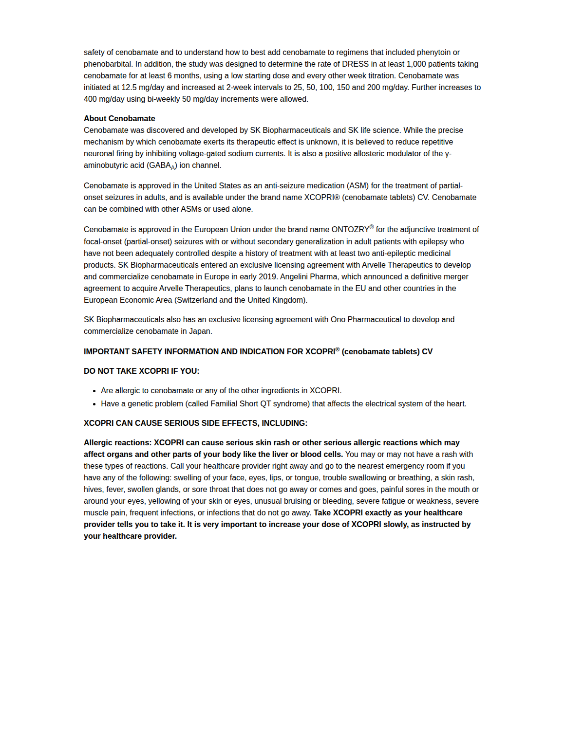safety of cenobamate and to understand how to best add cenobamate to regimens that included phenytoin or phenobarbital. In addition, the study was designed to determine the rate of DRESS in at least 1,000 patients taking cenobamate for at least 6 months, using a low starting dose and every other week titration. Cenobamate was initiated at 12.5 mg/day and increased at 2-week intervals to 25, 50, 100, 150 and 200 mg/day. Further increases to 400 mg/day using bi-weekly 50 mg/day increments were allowed.
About Cenobamate
Cenobamate was discovered and developed by SK Biopharmaceuticals and SK life science. While the precise mechanism by which cenobamate exerts its therapeutic effect is unknown, it is believed to reduce repetitive neuronal firing by inhibiting voltage-gated sodium currents. It is also a positive allosteric modulator of the γ-aminobutyric acid (GABAA) ion channel.
Cenobamate is approved in the United States as an anti-seizure medication (ASM) for the treatment of partial-onset seizures in adults, and is available under the brand name XCOPRI® (cenobamate tablets) CV. Cenobamate can be combined with other ASMs or used alone.
Cenobamate is approved in the European Union under the brand name ONTOZRY® for the adjunctive treatment of focal-onset (partial-onset) seizures with or without secondary generalization in adult patients with epilepsy who have not been adequately controlled despite a history of treatment with at least two anti-epileptic medicinal products. SK Biopharmaceuticals entered an exclusive licensing agreement with Arvelle Therapeutics to develop and commercialize cenobamate in Europe in early 2019. Angelini Pharma, which announced a definitive merger agreement to acquire Arvelle Therapeutics, plans to launch cenobamate in the EU and other countries in the European Economic Area (Switzerland and the United Kingdom).
SK Biopharmaceuticals also has an exclusive licensing agreement with Ono Pharmaceutical to develop and commercialize cenobamate in Japan.
IMPORTANT SAFETY INFORMATION AND INDICATION FOR XCOPRI® (cenobamate tablets) CV
DO NOT TAKE XCOPRI IF YOU:
Are allergic to cenobamate or any of the other ingredients in XCOPRI.
Have a genetic problem (called Familial Short QT syndrome) that affects the electrical system of the heart.
XCOPRI CAN CAUSE SERIOUS SIDE EFFECTS, INCLUDING:
Allergic reactions: XCOPRI can cause serious skin rash or other serious allergic reactions which may affect organs and other parts of your body like the liver or blood cells. You may or may not have a rash with these types of reactions. Call your healthcare provider right away and go to the nearest emergency room if you have any of the following: swelling of your face, eyes, lips, or tongue, trouble swallowing or breathing, a skin rash, hives, fever, swollen glands, or sore throat that does not go away or comes and goes, painful sores in the mouth or around your eyes, yellowing of your skin or eyes, unusual bruising or bleeding, severe fatigue or weakness, severe muscle pain, frequent infections, or infections that do not go away. Take XCOPRI exactly as your healthcare provider tells you to take it. It is very important to increase your dose of XCOPRI slowly, as instructed by your healthcare provider.